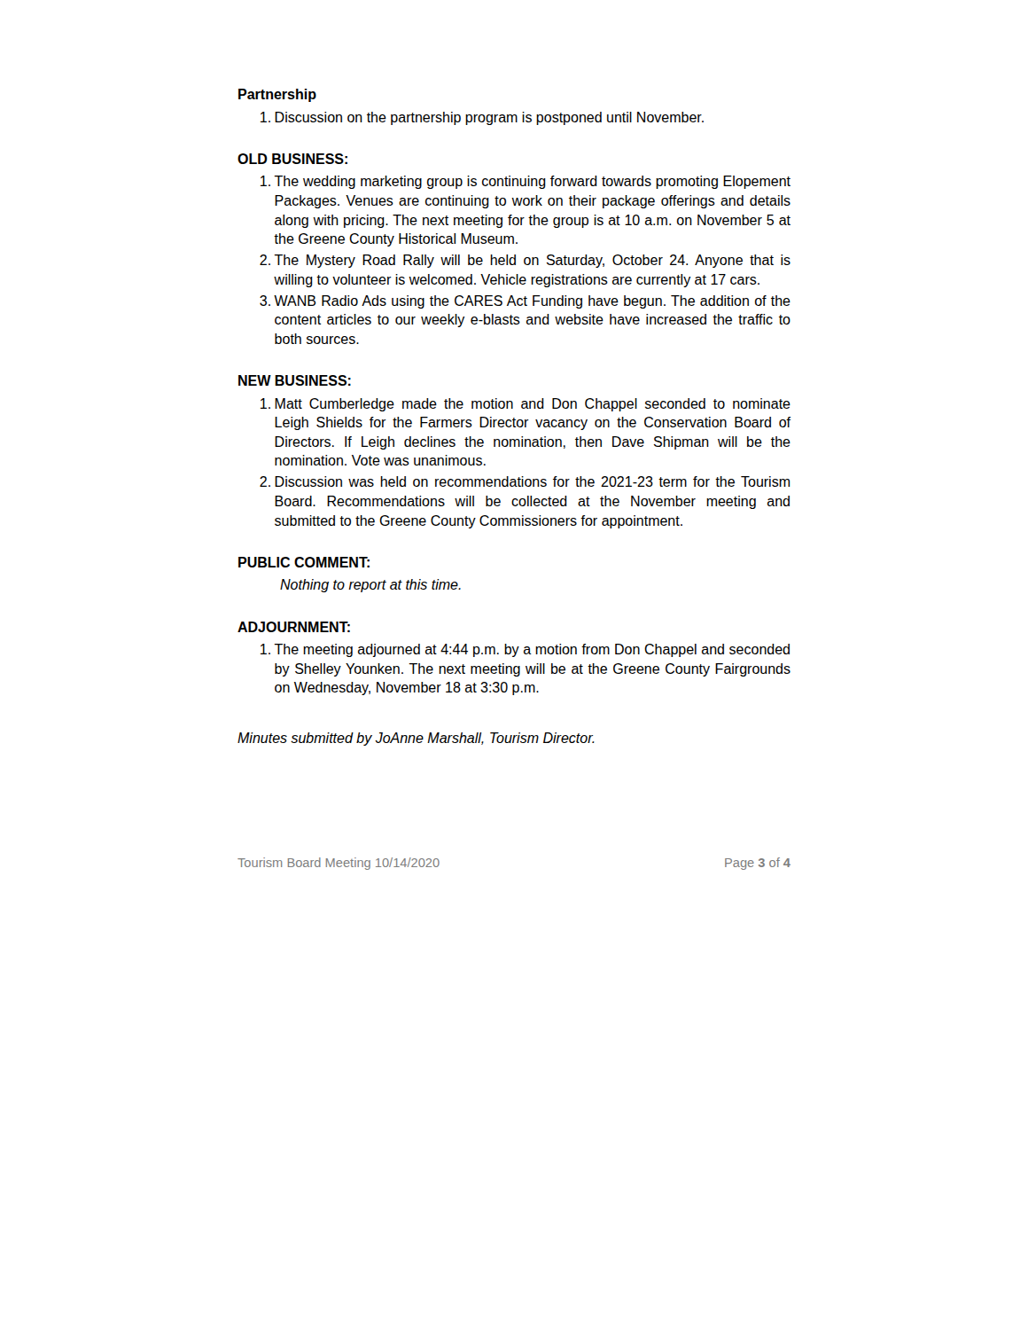Partnership
Discussion on the partnership program is postponed until November.
OLD BUSINESS:
The wedding marketing group is continuing forward towards promoting Elopement Packages. Venues are continuing to work on their package offerings and details along with pricing. The next meeting for the group is at 10 a.m. on November 5 at the Greene County Historical Museum.
The Mystery Road Rally will be held on Saturday, October 24. Anyone that is willing to volunteer is welcomed. Vehicle registrations are currently at 17 cars.
WANB Radio Ads using the CARES Act Funding have begun. The addition of the content articles to our weekly e-blasts and website have increased the traffic to both sources.
NEW BUSINESS:
Matt Cumberledge made the motion and Don Chappel seconded to nominate Leigh Shields for the Farmers Director vacancy on the Conservation Board of Directors. If Leigh declines the nomination, then Dave Shipman will be the nomination. Vote was unanimous.
Discussion was held on recommendations for the 2021-23 term for the Tourism Board. Recommendations will be collected at the November meeting and submitted to the Greene County Commissioners for appointment.
PUBLIC COMMENT:
Nothing to report at this time.
ADJOURNMENT:
The meeting adjourned at 4:44 p.m. by a motion from Don Chappel and seconded by Shelley Younken. The next meeting will be at the Greene County Fairgrounds on Wednesday, November 18 at 3:30 p.m.
Minutes submitted by JoAnne Marshall, Tourism Director.
Tourism Board Meeting 10/14/2020
Page 3 of 4